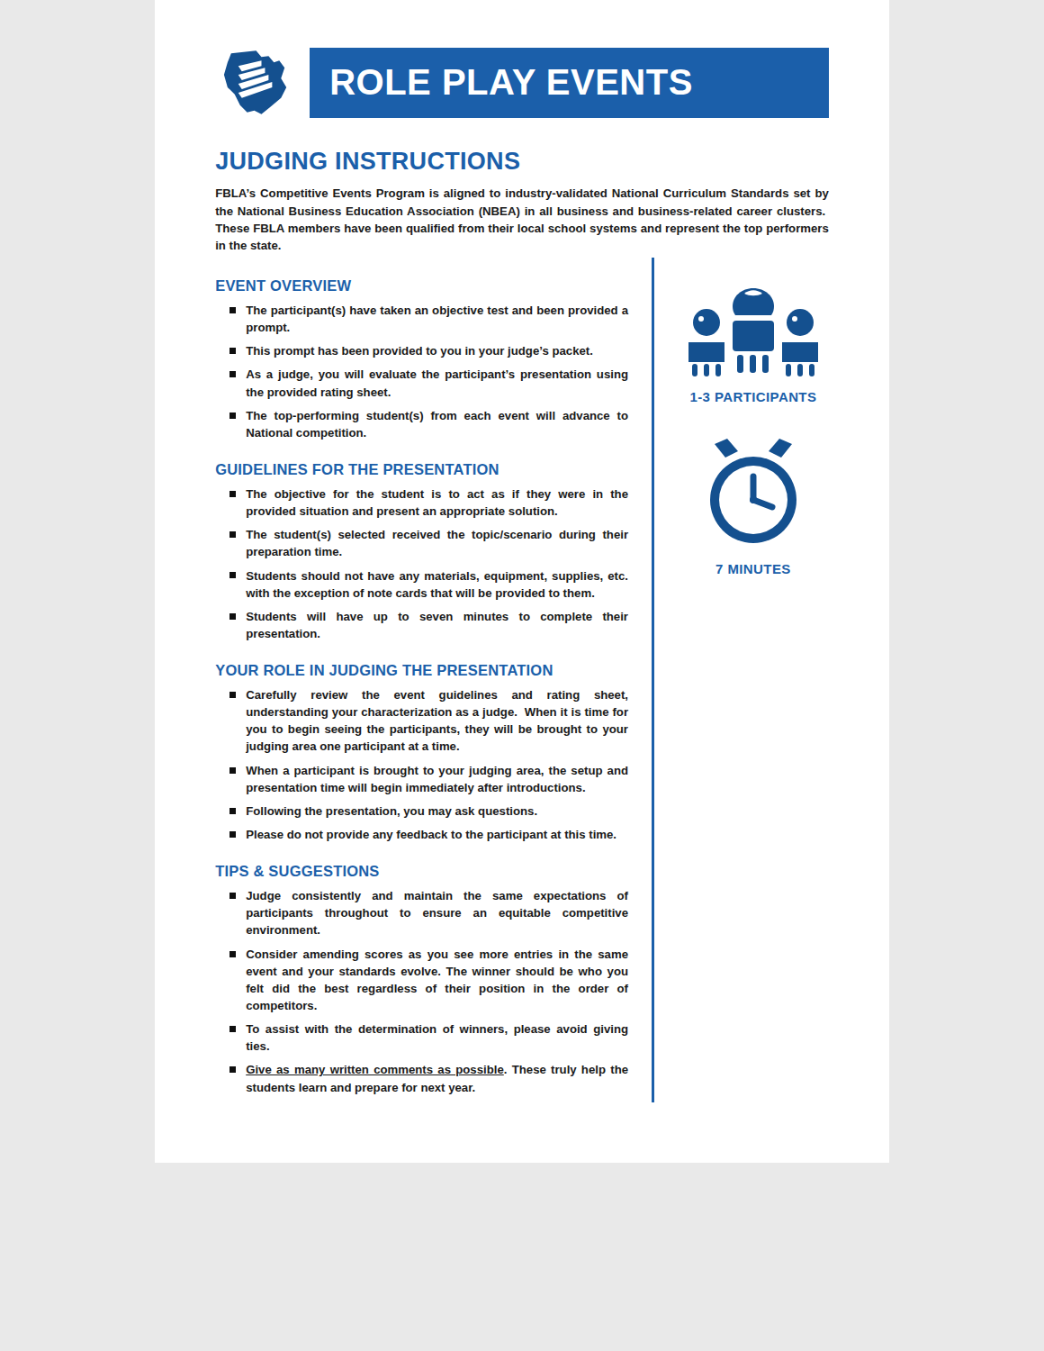Role Play Events
Judging Instructions
FBLA’s Competitive Events Program is aligned to industry-validated National Curriculum Standards set by the National Business Education Association (NBEA) in all business and business-related career clusters. These FBLA members have been qualified from their local school systems and represent the top performers in the state.
Event Overview
The participant(s) have taken an objective test and been provided a prompt.
This prompt has been provided to you in your judge’s packet.
As a judge, you will evaluate the participant’s presentation using the provided rating sheet.
The top-performing student(s) from each event will advance to National competition.
Guidelines for the Presentation
The objective for the student is to act as if they were in the provided situation and present an appropriate solution.
The student(s) selected received the topic/scenario during their preparation time.
Students should not have any materials, equipment, supplies, etc. with the exception of note cards that will be provided to them.
Students will have up to seven minutes to complete their presentation.
Your Role in Judging the Presentation
Carefully review the event guidelines and rating sheet, understanding your characterization as a judge. When it is time for you to begin seeing the participants, they will be brought to your judging area one participant at a time.
When a participant is brought to your judging area, the setup and presentation time will begin immediately after introductions.
Following the presentation, you may ask questions.
Please do not provide any feedback to the participant at this time.
Tips & Suggestions
Judge consistently and maintain the same expectations of participants throughout to ensure an equitable competitive environment.
Consider amending scores as you see more entries in the same event and your standards evolve. The winner should be who you felt did the best regardless of their position in the order of competitors.
To assist with the determination of winners, please avoid giving ties.
Give as many written comments as possible. These truly help the students learn and prepare for next year.
1-3 Participants
7 Minutes